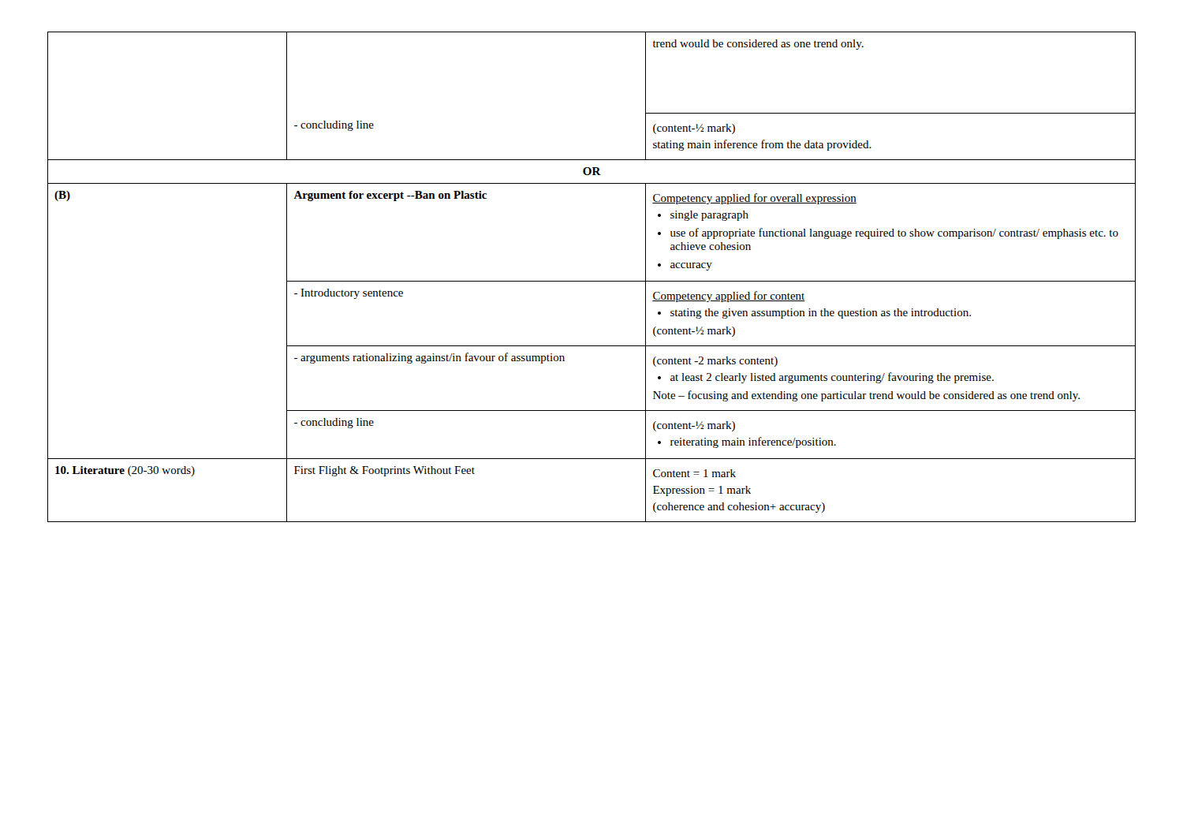| | | trend would be considered as one trend only. |
| | - concluding line | (content-½ mark) stating main inference from the data provided. |
| OR |
| (B) | Argument for excerpt --Ban on Plastic | Competency applied for overall expression single paragraph use of appropriate functional language required to show comparison/ contrast/ emphasis etc. to achieve cohesion accuracy |
| - Introductory sentence | Competency applied for content stating the given assumption in the question as the introduction. (content-½ mark) |
| - arguments rationalizing against/in favour of assumption | (content -2 marks content) at least 2 clearly listed arguments countering/ favouring the premise. Note – focusing and extending one particular trend would be considered as one trend only. |
| - concluding line | (content-½ mark) reiterating main inference/position. |
| 10. Literature (20-30 words) | First Flight & Footprints Without Feet | Content = 1 mark Expression = 1 mark (coherence and cohesion+ accuracy) |